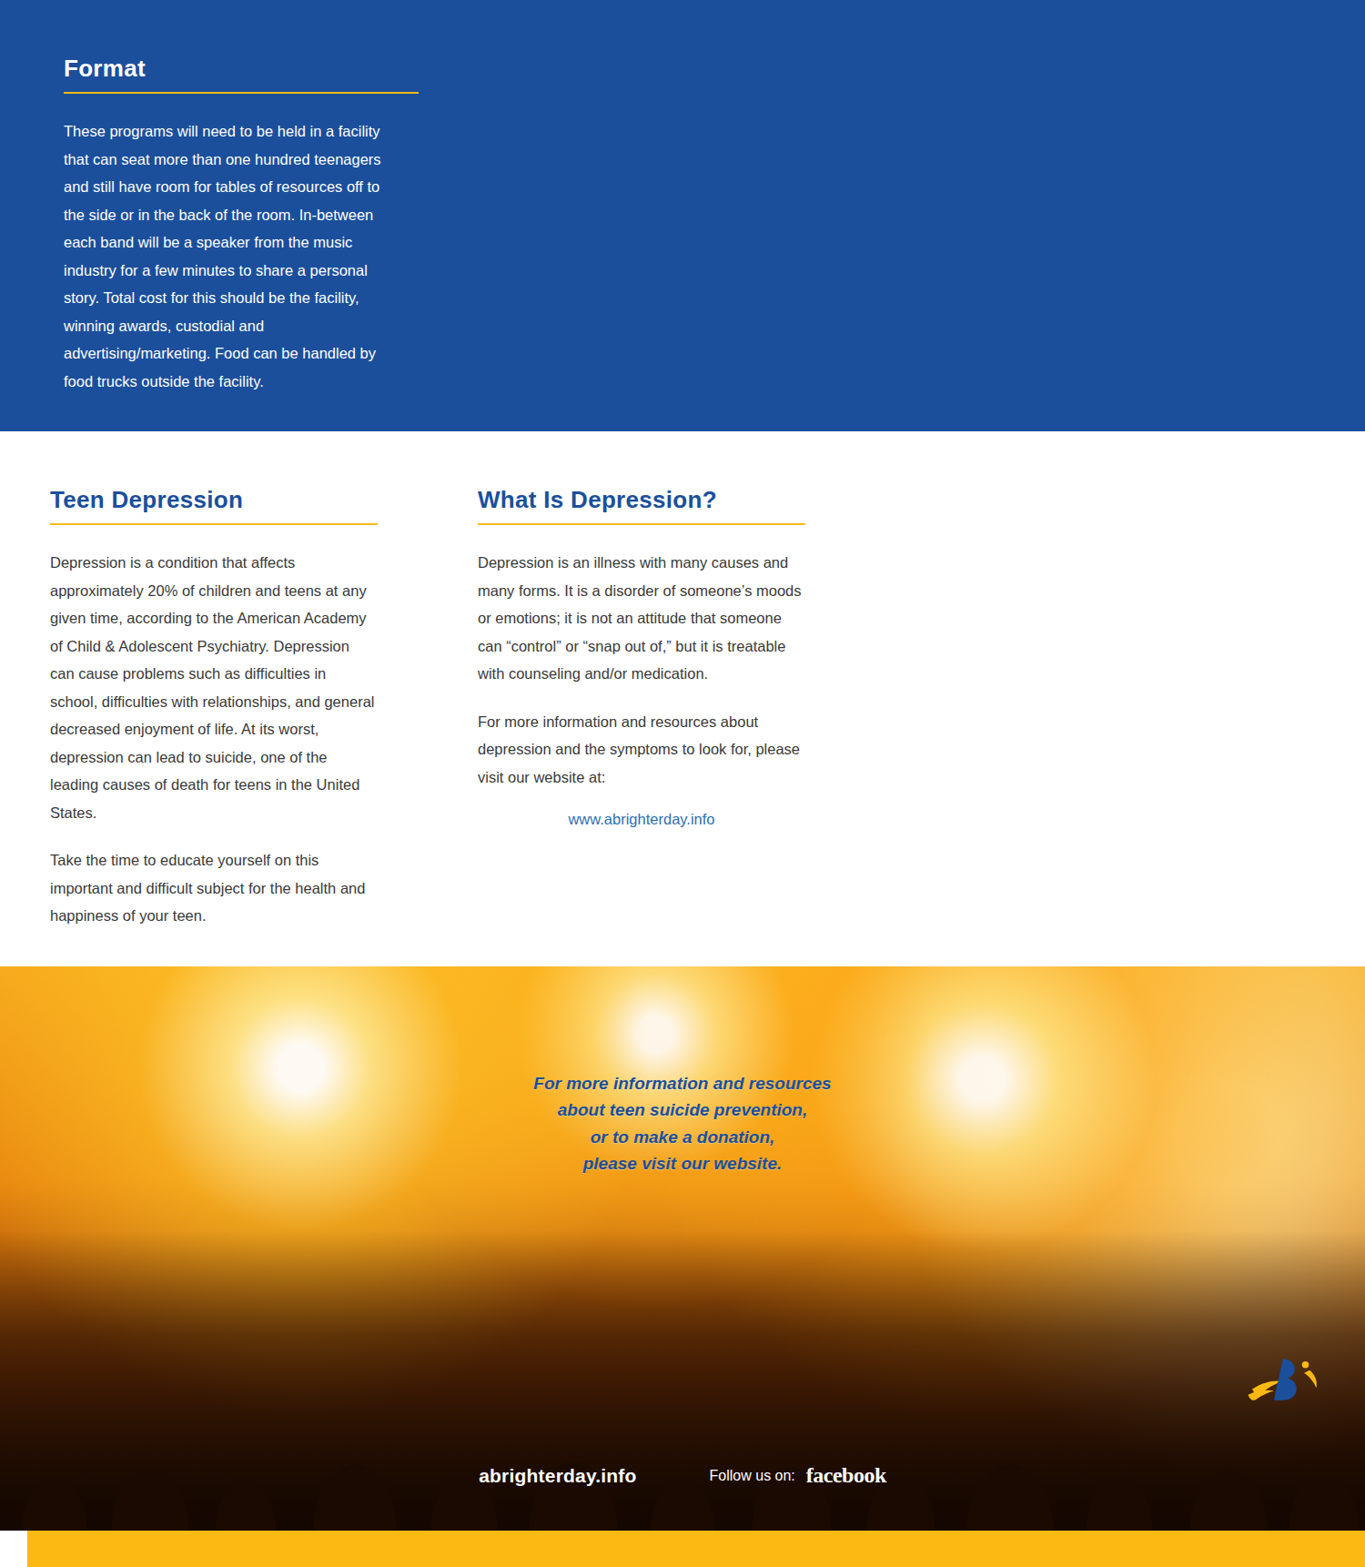Format
These programs will need to be held in a facility that can seat more than one hundred teenagers and still have room for tables of resources off to the side or in the back of the room. In-between each band will be a speaker from the music industry for a few minutes to share a personal story. Total cost for this should be the facility, winning awards, custodial and advertising/marketing. Food can be handled by food trucks outside the facility.
Teen Depression
Depression is a condition that affects approximately 20% of children and teens at any given time, according to the American Academy of Child & Adolescent Psychiatry. Depression can cause problems such as difficulties in school, difficulties with relationships, and general decreased enjoyment of life. At its worst, depression can lead to suicide, one of the leading causes of death for teens in the United States.
Take the time to educate yourself on this important and difficult subject for the health and happiness of your teen.
What Is Depression?
Depression is an illness with many causes and many forms. It is a disorder of someone’s moods or emotions; it is not an attitude that someone can “control” or “snap out of,” but it is treatable with counseling and/or medication.
For more information and resources about depression and the symptoms to look for, please visit our website at:
www.abrighterday.info
For more information and resources about teen suicide prevention, or to make a donation, please visit our website.
abrighterday.info
Follow us on: facebook